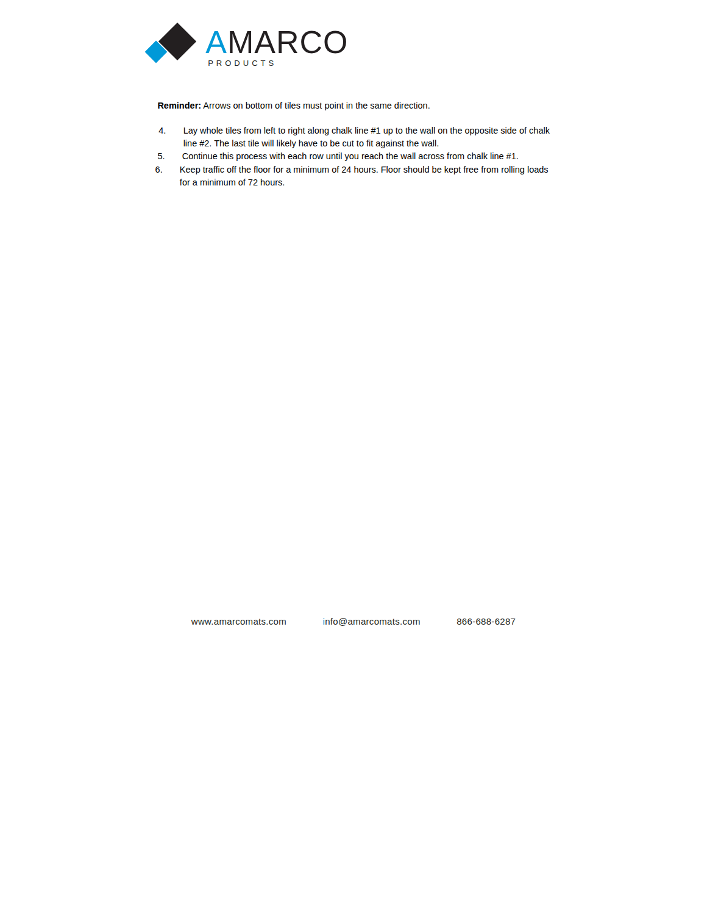AMARCO PRODUCTS
Reminder: Arrows on bottom of tiles must point in the same direction.
4. Lay whole tiles from left to right along chalk line #1 up to the wall on the opposite side of chalk line #2. The last tile will likely have to be cut to fit against the wall.
5. Continue this process with each row until you reach the wall across from chalk line #1.
6. Keep traffic off the floor for a minimum of 24 hours. Floor should be kept free from rolling loads for a minimum of 72 hours.
www.amarcomats.com info@amarcomats.com 866-688-6287